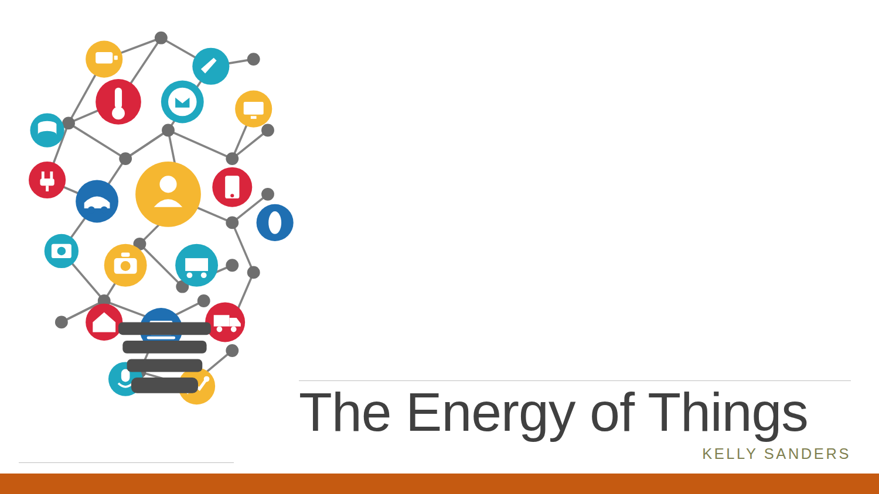Lightbulb composed of interconnected icons representing Internet-of-Things devices.
The Energy of Things
Kelly Sanders